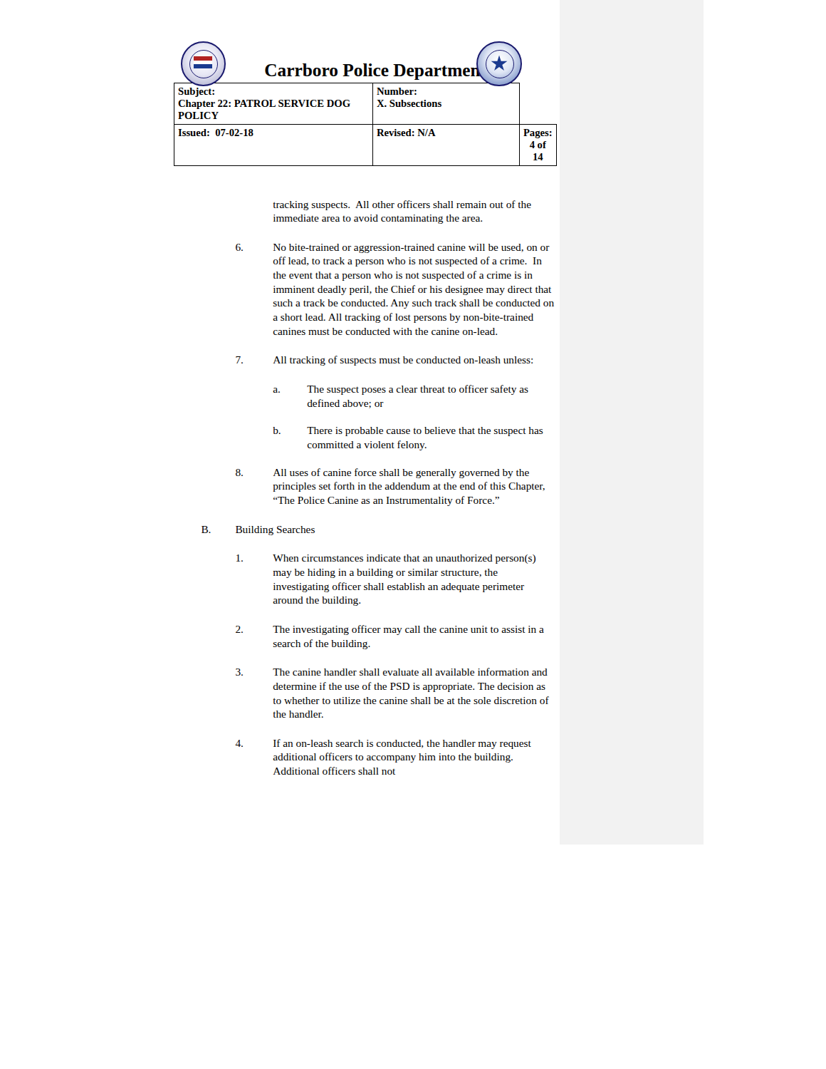Carrboro Police Department
| Subject: Chapter 22: PATROL SERVICE DOG POLICY | Number: X. Subsections |
| Issued: 07-02-18 | Revised: N/A | Pages: 4 of 14 |
tracking suspects. All other officers shall remain out of the immediate area to avoid contaminating the area.
6.
No bite-trained or aggression-trained canine will be used, on or off lead, to track a person who is not suspected of a crime. In the event that a person who is not suspected of a crime is in imminent deadly peril, the Chief or his designee may direct that such a track be conducted. Any such track shall be conducted on a short lead. All tracking of lost persons by non-bite-trained canines must be conducted with the canine on-lead.
7.
All tracking of suspects must be conducted on-leash unless:
a.
The suspect poses a clear threat to officer safety as defined above; or
b.
There is probable cause to believe that the suspect has committed a violent felony.
8.
All uses of canine force shall be generally governed by the principles set forth in the addendum at the end of this Chapter, “The Police Canine as an Instrumentality of Force.”
B.
Building Searches
1.
When circumstances indicate that an unauthorized person(s) may be hiding in a building or similar structure, the investigating officer shall establish an adequate perimeter around the building.
2.
The investigating officer may call the canine unit to assist in a search of the building.
3.
The canine handler shall evaluate all available information and determine if the use of the PSD is appropriate. The decision as to whether to utilize the canine shall be at the sole discretion of the handler.
4.
If an on-leash search is conducted, the handler may request additional officers to accompany him into the building. Additional officers shall not